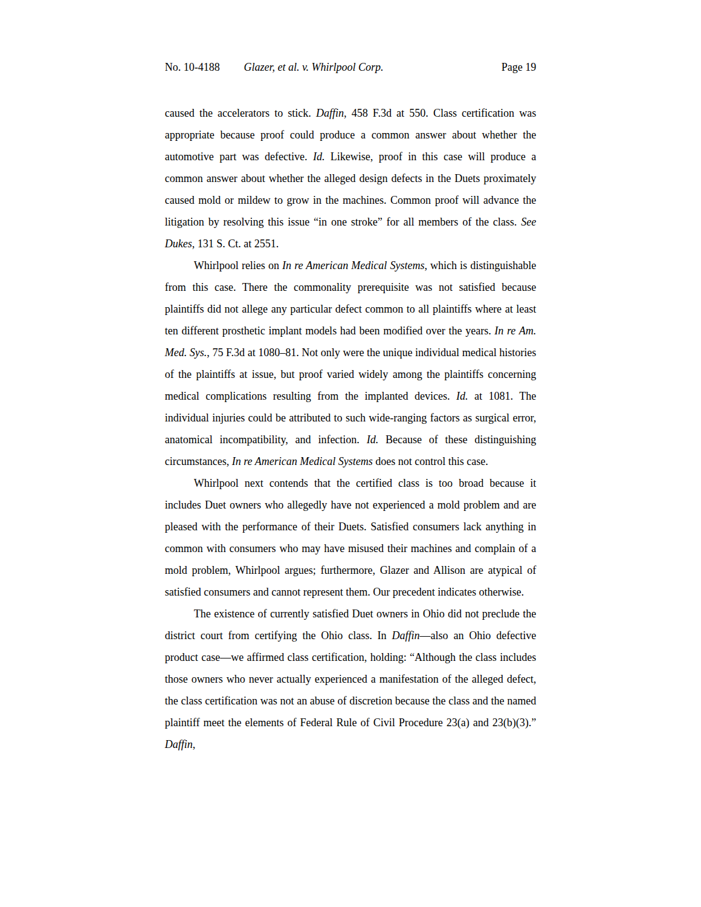No. 10-4188 Glazer, et al. v. Whirlpool Corp. Page 19
caused the accelerators to stick. Daffin, 458 F.3d at 550. Class certification was appropriate because proof could produce a common answer about whether the automotive part was defective. Id. Likewise, proof in this case will produce a common answer about whether the alleged design defects in the Duets proximately caused mold or mildew to grow in the machines. Common proof will advance the litigation by resolving this issue “in one stroke” for all members of the class. See Dukes, 131 S. Ct. at 2551.
Whirlpool relies on In re American Medical Systems, which is distinguishable from this case. There the commonality prerequisite was not satisfied because plaintiffs did not allege any particular defect common to all plaintiffs where at least ten different prosthetic implant models had been modified over the years. In re Am. Med. Sys., 75 F.3d at 1080–81. Not only were the unique individual medical histories of the plaintiffs at issue, but proof varied widely among the plaintiffs concerning medical complications resulting from the implanted devices. Id. at 1081. The individual injuries could be attributed to such wide-ranging factors as surgical error, anatomical incompatibility, and infection. Id. Because of these distinguishing circumstances, In re American Medical Systems does not control this case.
Whirlpool next contends that the certified class is too broad because it includes Duet owners who allegedly have not experienced a mold problem and are pleased with the performance of their Duets. Satisfied consumers lack anything in common with consumers who may have misused their machines and complain of a mold problem, Whirlpool argues; furthermore, Glazer and Allison are atypical of satisfied consumers and cannot represent them. Our precedent indicates otherwise.
The existence of currently satisfied Duet owners in Ohio did not preclude the district court from certifying the Ohio class. In Daffin—also an Ohio defective product case—we affirmed class certification, holding: “Although the class includes those owners who never actually experienced a manifestation of the alleged defect, the class certification was not an abuse of discretion because the class and the named plaintiff meet the elements of Federal Rule of Civil Procedure 23(a) and 23(b)(3).” Daffin,